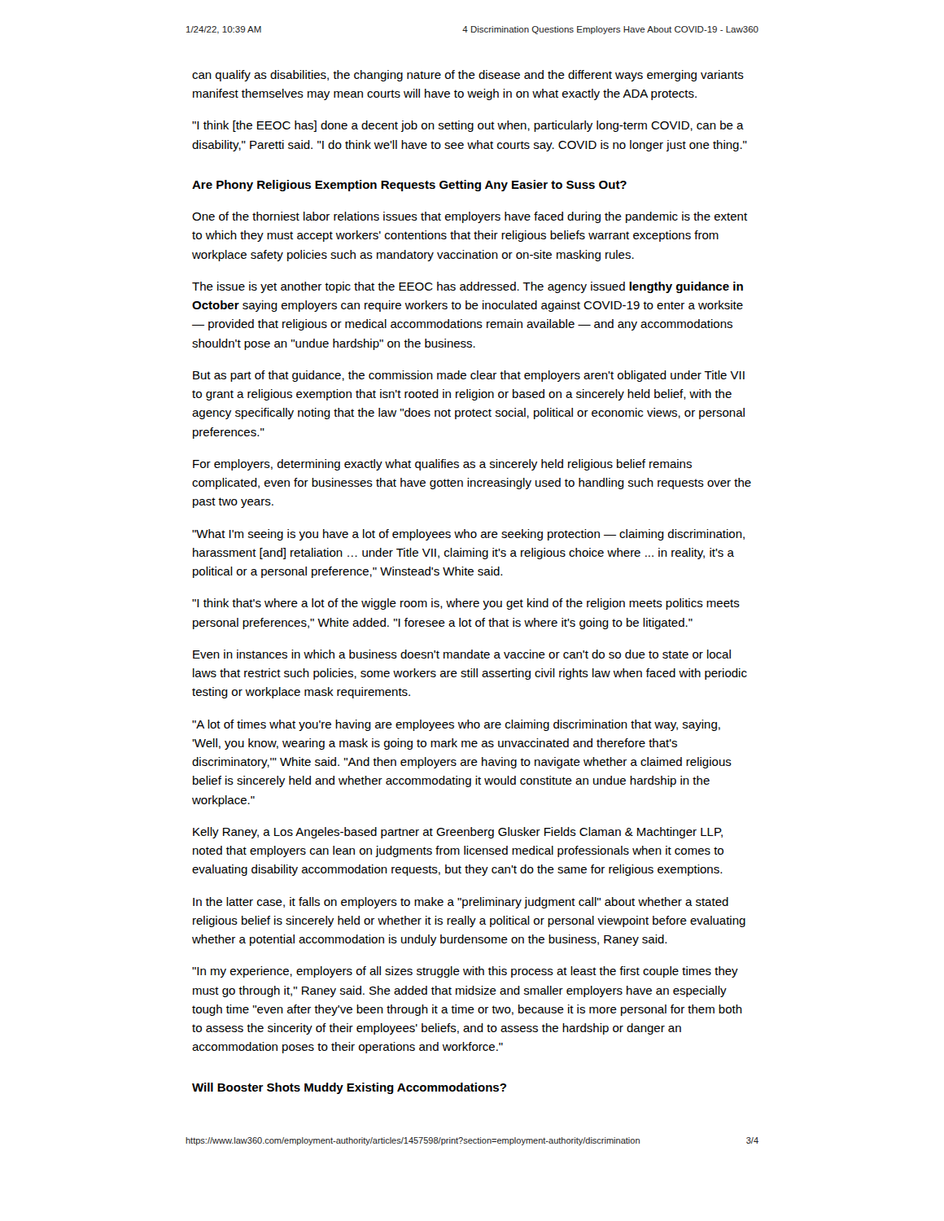1/24/22, 10:39 AM 4 Discrimination Questions Employers Have About COVID-19 - Law360
can qualify as disabilities, the changing nature of the disease and the different ways emerging variants manifest themselves may mean courts will have to weigh in on what exactly the ADA protects.
"I think [the EEOC has] done a decent job on setting out when, particularly long-term COVID, can be a disability," Paretti said. "I do think we'll have to see what courts say. COVID is no longer just one thing."
Are Phony Religious Exemption Requests Getting Any Easier to Suss Out?
One of the thorniest labor relations issues that employers have faced during the pandemic is the extent to which they must accept workers' contentions that their religious beliefs warrant exceptions from workplace safety policies such as mandatory vaccination or on-site masking rules.
The issue is yet another topic that the EEOC has addressed. The agency issued lengthy guidance in October saying employers can require workers to be inoculated against COVID-19 to enter a worksite — provided that religious or medical accommodations remain available — and any accommodations shouldn't pose an "undue hardship" on the business.
But as part of that guidance, the commission made clear that employers aren't obligated under Title VII to grant a religious exemption that isn't rooted in religion or based on a sincerely held belief, with the agency specifically noting that the law "does not protect social, political or economic views, or personal preferences."
For employers, determining exactly what qualifies as a sincerely held religious belief remains complicated, even for businesses that have gotten increasingly used to handling such requests over the past two years.
"What I'm seeing is you have a lot of employees who are seeking protection — claiming discrimination, harassment [and] retaliation … under Title VII, claiming it's a religious choice where ... in reality, it's a political or a personal preference," Winstead's White said.
"I think that's where a lot of the wiggle room is, where you get kind of the religion meets politics meets personal preferences," White added. "I foresee a lot of that is where it's going to be litigated."
Even in instances in which a business doesn't mandate a vaccine or can't do so due to state or local laws that restrict such policies, some workers are still asserting civil rights law when faced with periodic testing or workplace mask requirements.
"A lot of times what you're having are employees who are claiming discrimination that way, saying, 'Well, you know, wearing a mask is going to mark me as unvaccinated and therefore that's discriminatory,'" White said. "And then employers are having to navigate whether a claimed religious belief is sincerely held and whether accommodating it would constitute an undue hardship in the workplace."
Kelly Raney, a Los Angeles-based partner at Greenberg Glusker Fields Claman & Machtinger LLP, noted that employers can lean on judgments from licensed medical professionals when it comes to evaluating disability accommodation requests, but they can't do the same for religious exemptions.
In the latter case, it falls on employers to make a "preliminary judgment call" about whether a stated religious belief is sincerely held or whether it is really a political or personal viewpoint before evaluating whether a potential accommodation is unduly burdensome on the business, Raney said.
"In my experience, employers of all sizes struggle with this process at least the first couple times they must go through it," Raney said. She added that midsize and smaller employers have an especially tough time "even after they've been through it a time or two, because it is more personal for them both to assess the sincerity of their employees' beliefs, and to assess the hardship or danger an accommodation poses to their operations and workforce."
Will Booster Shots Muddy Existing Accommodations?
https://www.law360.com/employment-authority/articles/1457598/print?section=employment-authority/discrimination 3/4